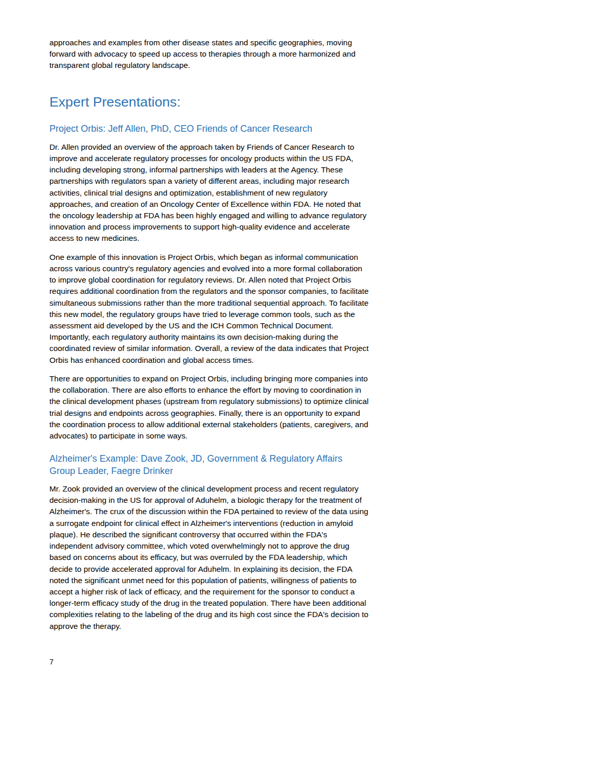approaches and examples from other disease states and specific geographies, moving forward with advocacy to speed up access to therapies through a more harmonized and transparent global regulatory landscape.
Expert Presentations:
Project Orbis: Jeff Allen, PhD, CEO Friends of Cancer Research
Dr. Allen provided an overview of the approach taken by Friends of Cancer Research to improve and accelerate regulatory processes for oncology products within the US FDA, including developing strong, informal partnerships with leaders at the Agency. These partnerships with regulators span a variety of different areas, including major research activities, clinical trial designs and optimization, establishment of new regulatory approaches, and creation of an Oncology Center of Excellence within FDA. He noted that the oncology leadership at FDA has been highly engaged and willing to advance regulatory innovation and process improvements to support high-quality evidence and accelerate access to new medicines.
One example of this innovation is Project Orbis, which began as informal communication across various country's regulatory agencies and evolved into a more formal collaboration to improve global coordination for regulatory reviews. Dr. Allen noted that Project Orbis requires additional coordination from the regulators and the sponsor companies, to facilitate simultaneous submissions rather than the more traditional sequential approach. To facilitate this new model, the regulatory groups have tried to leverage common tools, such as the assessment aid developed by the US and the ICH Common Technical Document. Importantly, each regulatory authority maintains its own decision-making during the coordinated review of similar information. Overall, a review of the data indicates that Project Orbis has enhanced coordination and global access times.
There are opportunities to expand on Project Orbis, including bringing more companies into the collaboration. There are also efforts to enhance the effort by moving to coordination in the clinical development phases (upstream from regulatory submissions) to optimize clinical trial designs and endpoints across geographies. Finally, there is an opportunity to expand the coordination process to allow additional external stakeholders (patients, caregivers, and advocates) to participate in some ways.
Alzheimer's Example: Dave Zook, JD, Government & Regulatory Affairs Group Leader, Faegre Drinker
Mr. Zook provided an overview of the clinical development process and recent regulatory decision-making in the US for approval of Aduhelm, a biologic therapy for the treatment of Alzheimer's. The crux of the discussion within the FDA pertained to review of the data using a surrogate endpoint for clinical effect in Alzheimer's interventions (reduction in amyloid plaque). He described the significant controversy that occurred within the FDA's independent advisory committee, which voted overwhelmingly not to approve the drug based on concerns about its efficacy, but was overruled by the FDA leadership, which decide to provide accelerated approval for Aduhelm. In explaining its decision, the FDA noted the significant unmet need for this population of patients, willingness of patients to accept a higher risk of lack of efficacy, and the requirement for the sponsor to conduct a longer-term efficacy study of the drug in the treated population. There have been additional complexities relating to the labeling of the drug and its high cost since the FDA's decision to approve the therapy.
7